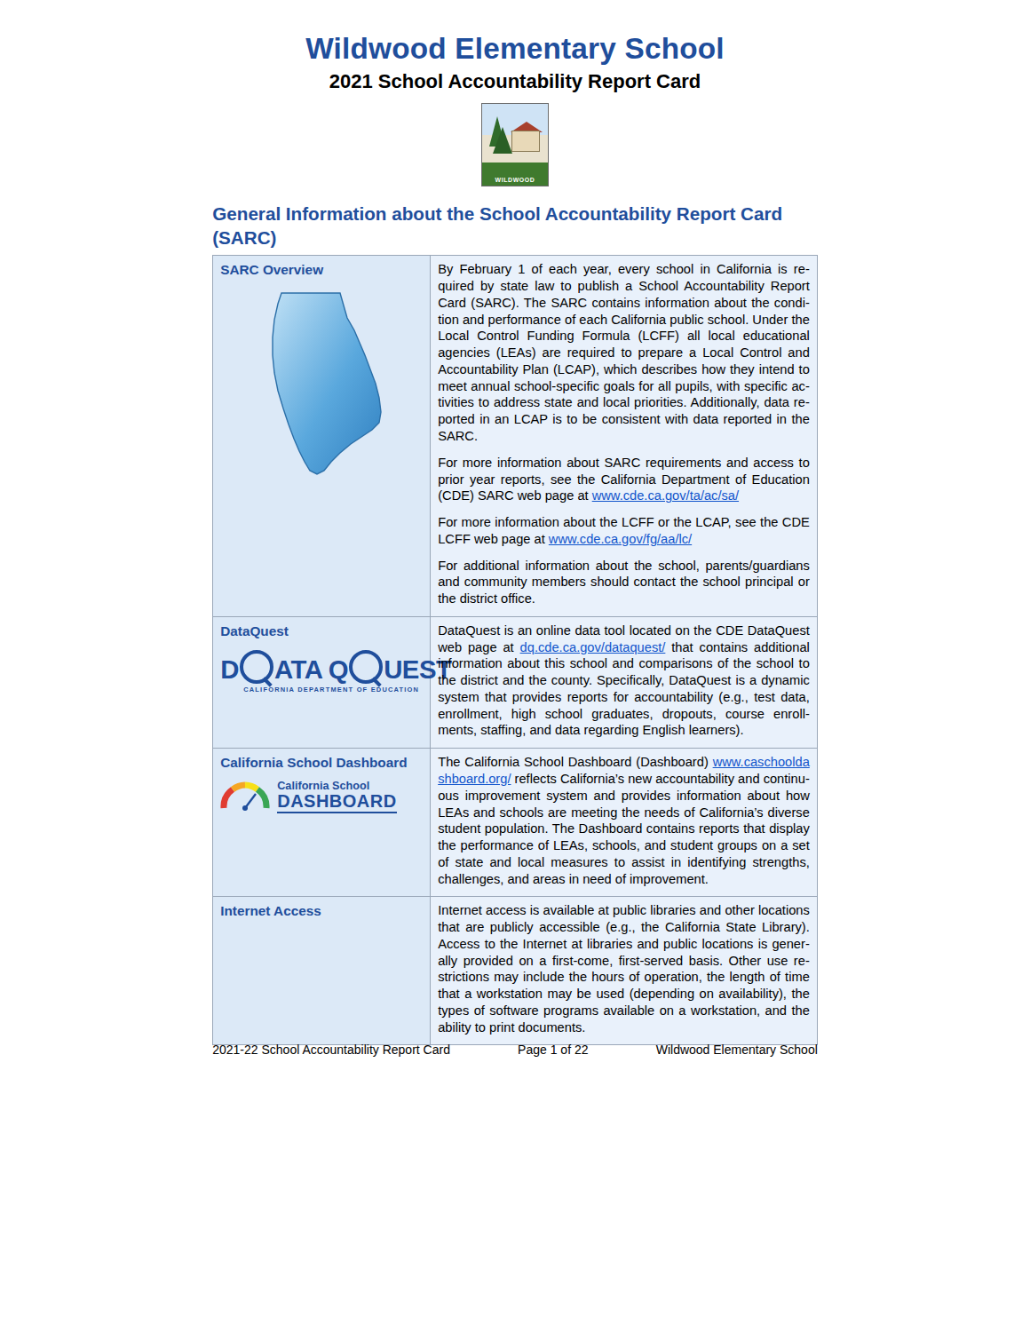Wildwood Elementary School
2021 School Accountability Report Card
WILDWOOD
General Information about the School Accountability Report Card (SARC)
| SARC Overview | By February 1 of each year, every school in California is required by state law to publish a School Accountability Report Card (SARC). The SARC contains information about the condition and performance of each California public school. Under the Local Control Funding Formula (LCFF) all local educational agencies (LEAs) are required to prepare a Local Control and Accountability Plan (LCAP), which describes how they intend to meet annual school-specific goals for all pupils, with specific activities to address state and local priorities. Additionally, data reported in an LCAP is to be consistent with data reported in the SARC. For more information about SARC requirements and access to prior year reports, see the California Department of Education (CDE) SARC web page at www.cde.ca.gov/ta/ac/sa/ For more information about the LCFF or the LCAP, see the CDE LCFF web page at www.cde.ca.gov/fg/aa/lc/ For additional information about the school, parents/guardians and community members should contact the school principal or the district office. |
| DataQuest D ATA Q UEST CALIFORNIA DEPARTMENT OF EDUCATION | DataQuest is an online data tool located on the CDE DataQuest web page at dq.cde.ca.gov/dataquest/ that contains additional information about this school and comparisons of the school to the district and the county. Specifically, DataQuest is a dynamic system that provides reports for accountability (e.g., test data, enrollment, high school graduates, dropouts, course enrollments, staffing, and data regarding English learners). |
| California School Dashboard California School DASHBOARD | The California School Dashboard (Dashboard) www.caschooldashboard.org/ reflects California’s new accountability and continuous improvement system and provides information about how LEAs and schools are meeting the needs of California’s diverse student population. The Dashboard contains reports that display the performance of LEAs, schools, and student groups on a set of state and local measures to assist in identifying strengths, challenges, and areas in need of improvement. |
| Internet Access | Internet access is available at public libraries and other locations that are publicly accessible (e.g., the California State Library). Access to the Internet at libraries and public locations is generally provided on a first-come, first-served basis. Other use restrictions may include the hours of operation, the length of time that a workstation may be used (depending on availability), the types of software programs available on a workstation, and the ability to print documents. |
2021-22 School Accountability Report Card
Page 1 of 22
Wildwood Elementary School